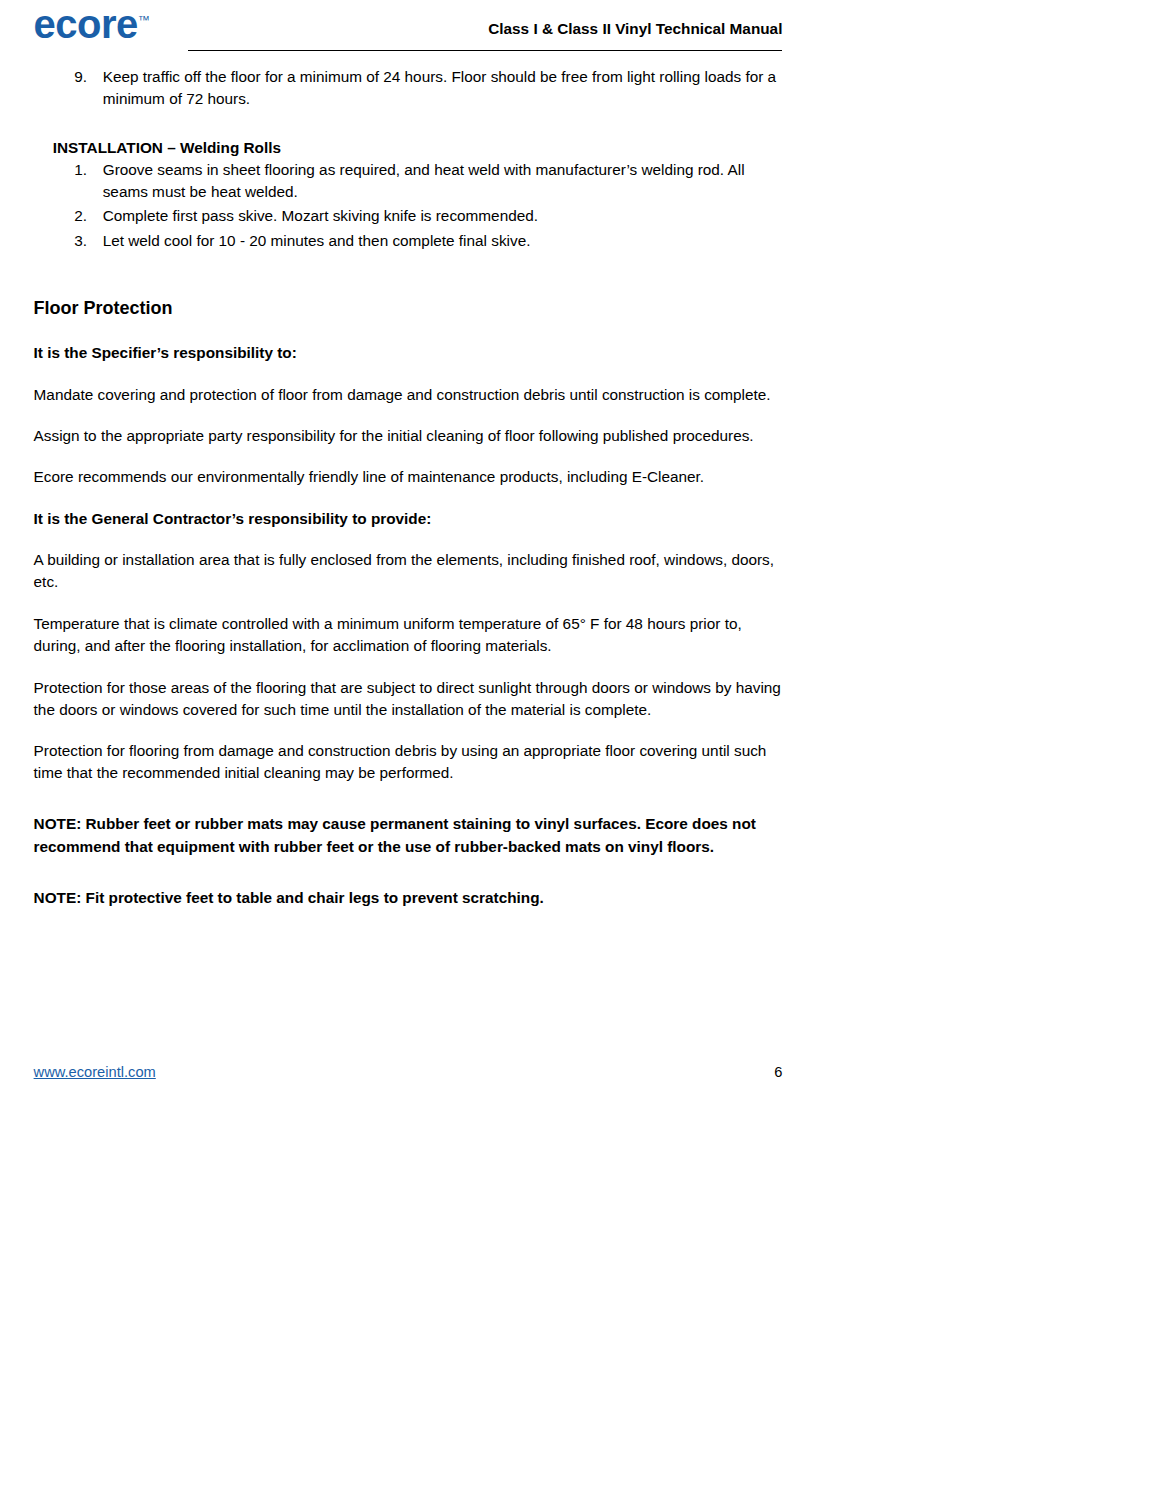ecore™
Class I & Class II Vinyl Technical Manual
Keep traffic off the floor for a minimum of 24 hours. Floor should be free from light rolling loads for a minimum of 72 hours.
INSTALLATION – Welding Rolls
Groove seams in sheet flooring as required, and heat weld with manufacturer’s welding rod. All seams must be heat welded.
Complete first pass skive. Mozart skiving knife is recommended.
Let weld cool for 10 - 20 minutes and then complete final skive.
Floor Protection
It is the Specifier’s responsibility to:
Mandate covering and protection of floor from damage and construction debris until construction is complete.
Assign to the appropriate party responsibility for the initial cleaning of floor following published procedures.
Ecore recommends our environmentally friendly line of maintenance products, including E-Cleaner.
It is the General Contractor’s responsibility to provide:
A building or installation area that is fully enclosed from the elements, including finished roof, windows, doors, etc.
Temperature that is climate controlled with a minimum uniform temperature of 65° F for 48 hours prior to, during, and after the flooring installation, for acclimation of flooring materials.
Protection for those areas of the flooring that are subject to direct sunlight through doors or windows by having the doors or windows covered for such time until the installation of the material is complete.
Protection for flooring from damage and construction debris by using an appropriate floor covering until such time that the recommended initial cleaning may be performed.
NOTE: Rubber feet or rubber mats may cause permanent staining to vinyl surfaces. Ecore does not recommend that equipment with rubber feet or the use of rubber-backed mats on vinyl floors.
NOTE: Fit protective feet to table and chair legs to prevent scratching.
www.ecoreintl.com 6